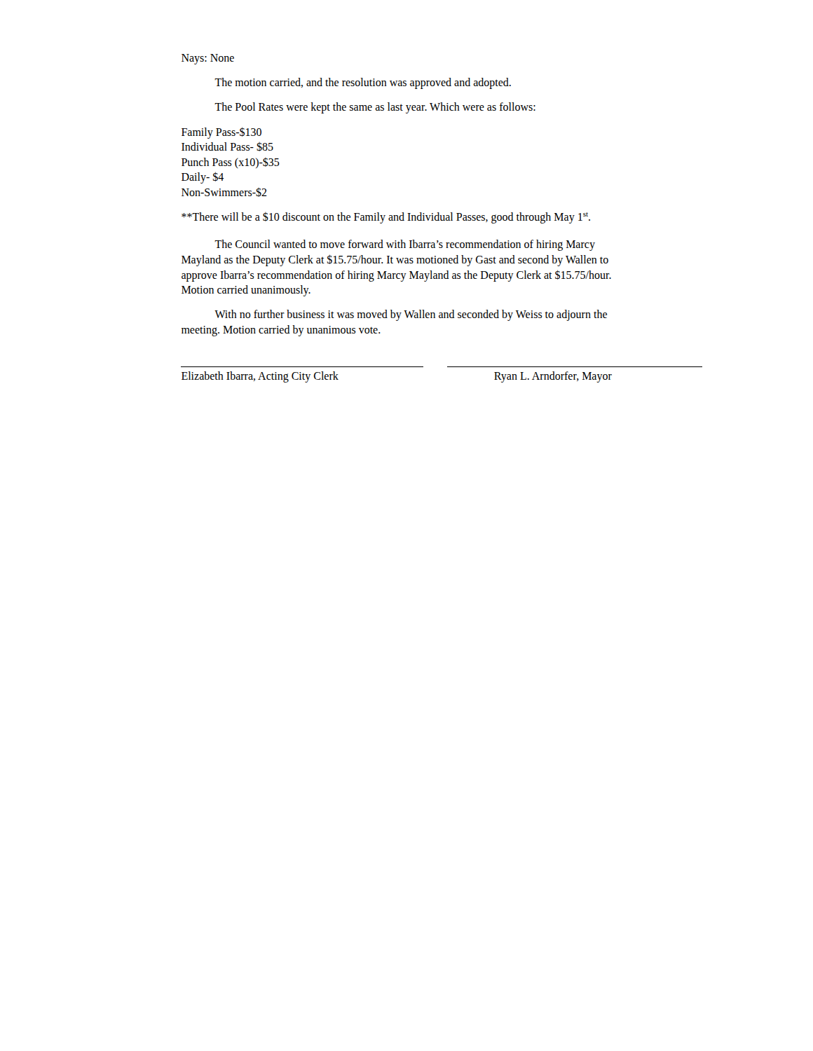Nays: None
The motion carried, and the resolution was approved and adopted.
The Pool Rates were kept the same as last year. Which were as follows:
Family Pass-$130
Individual Pass- $85
Punch Pass (x10)-$35
Daily- $4
Non-Swimmers-$2
**There will be a $10 discount on the Family and Individual Passes, good through May 1st.
The Council wanted to move forward with Ibarra’s recommendation of hiring Marcy Mayland as the Deputy Clerk at $15.75/hour. It was motioned by Gast and second by Wallen to approve Ibarra’s recommendation of hiring Marcy Mayland as the Deputy Clerk at $15.75/hour. Motion carried unanimously.
With no further business it was moved by Wallen and seconded by Weiss to adjourn the meeting. Motion carried by unanimous vote.
| Elizabeth Ibarra, Acting City Clerk | Ryan L. Arndorfer, Mayor |